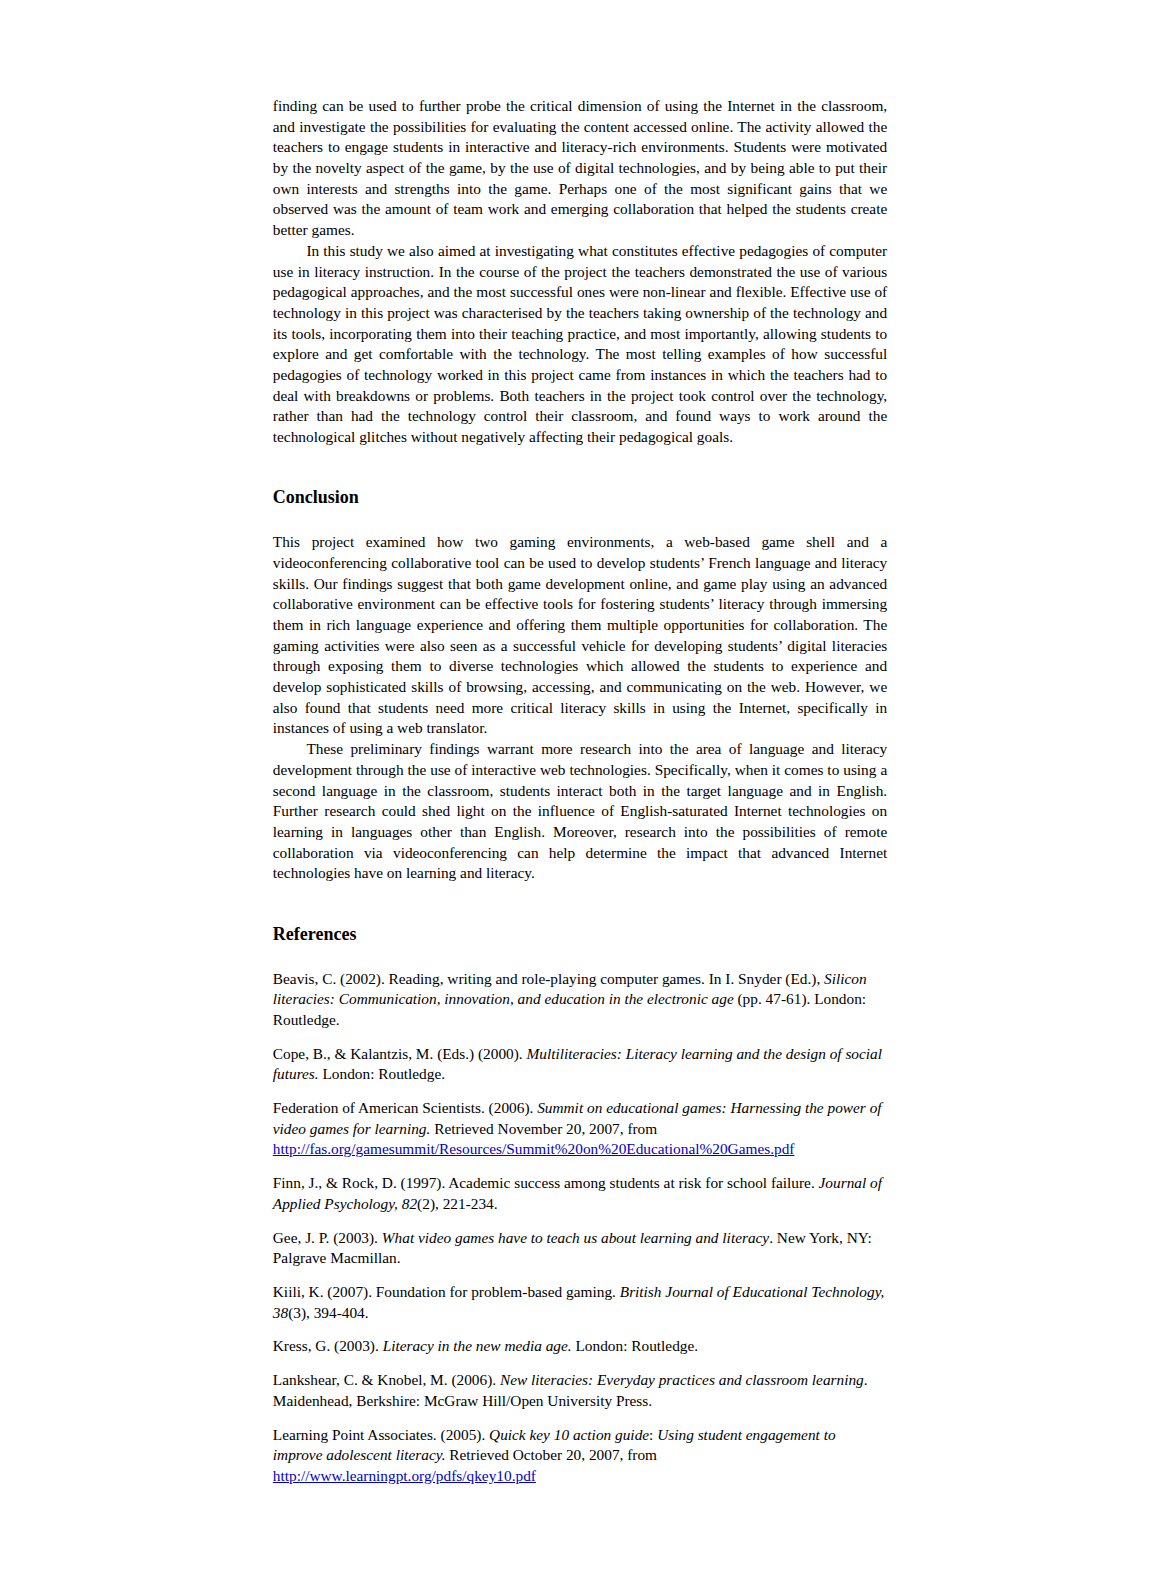finding can be used to further probe the critical dimension of using the Internet in the classroom, and investigate the possibilities for evaluating the content accessed online. The activity allowed the teachers to engage students in interactive and literacy-rich environments. Students were motivated by the novelty aspect of the game, by the use of digital technologies, and by being able to put their own interests and strengths into the game. Perhaps one of the most significant gains that we observed was the amount of team work and emerging collaboration that helped the students create better games.
In this study we also aimed at investigating what constitutes effective pedagogies of computer use in literacy instruction. In the course of the project the teachers demonstrated the use of various pedagogical approaches, and the most successful ones were non-linear and flexible. Effective use of technology in this project was characterised by the teachers taking ownership of the technology and its tools, incorporating them into their teaching practice, and most importantly, allowing students to explore and get comfortable with the technology. The most telling examples of how successful pedagogies of technology worked in this project came from instances in which the teachers had to deal with breakdowns or problems. Both teachers in the project took control over the technology, rather than had the technology control their classroom, and found ways to work around the technological glitches without negatively affecting their pedagogical goals.
Conclusion
This project examined how two gaming environments, a web-based game shell and a videoconferencing collaborative tool can be used to develop students’ French language and literacy skills. Our findings suggest that both game development online, and game play using an advanced collaborative environment can be effective tools for fostering students’ literacy through immersing them in rich language experience and offering them multiple opportunities for collaboration. The gaming activities were also seen as a successful vehicle for developing students’ digital literacies through exposing them to diverse technologies which allowed the students to experience and develop sophisticated skills of browsing, accessing, and communicating on the web. However, we also found that students need more critical literacy skills in using the Internet, specifically in instances of using a web translator.
These preliminary findings warrant more research into the area of language and literacy development through the use of interactive web technologies. Specifically, when it comes to using a second language in the classroom, students interact both in the target language and in English. Further research could shed light on the influence of English-saturated Internet technologies on learning in languages other than English. Moreover, research into the possibilities of remote collaboration via videoconferencing can help determine the impact that advanced Internet technologies have on learning and literacy.
References
Beavis, C. (2002). Reading, writing and role-playing computer games. In I. Snyder (Ed.), Silicon literacies: Communication, innovation, and education in the electronic age (pp. 47-61). London: Routledge.
Cope, B., & Kalantzis, M. (Eds.) (2000). Multiliteracies: Literacy learning and the design of social futures. London: Routledge.
Federation of American Scientists. (2006). Summit on educational games: Harnessing the power of video games for learning. Retrieved November 20, 2007, from http://fas.org/gamesummit/Resources/Summit%20on%20Educational%20Games.pdf
Finn, J., & Rock, D. (1997). Academic success among students at risk for school failure. Journal of Applied Psychology, 82(2), 221-234.
Gee, J. P. (2003). What video games have to teach us about learning and literacy. New York, NY: Palgrave Macmillan.
Kiili, K. (2007). Foundation for problem-based gaming. British Journal of Educational Technology, 38(3), 394-404.
Kress, G. (2003). Literacy in the new media age. London: Routledge.
Lankshear, C. & Knobel, M. (2006). New literacies: Everyday practices and classroom learning. Maidenhead, Berkshire: McGraw Hill/Open University Press.
Learning Point Associates. (2005). Quick key 10 action guide: Using student engagement to improve adolescent literacy. Retrieved October 20, 2007, from http://www.learningpt.org/pdfs/qkey10.pdf